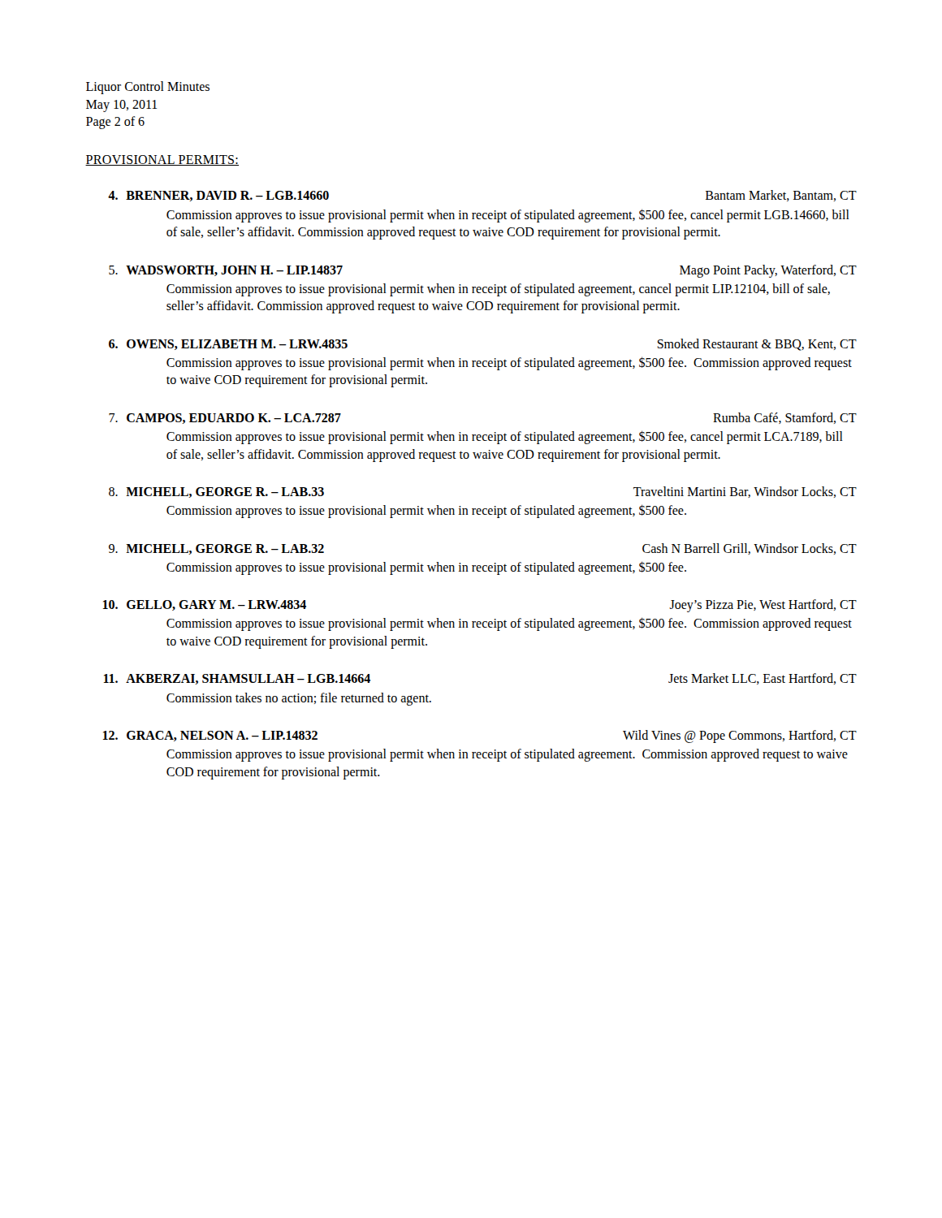Liquor Control Minutes
May 10, 2011
Page 2 of 6
PROVISIONAL PERMITS:
4. BRENNER, DAVID R. – LGB.14660 Bantam Market, Bantam, CT
Commission approves to issue provisional permit when in receipt of stipulated agreement, $500 fee, cancel permit LGB.14660, bill of sale, seller’s affidavit. Commission approved request to waive COD requirement for provisional permit.
5. WADSWORTH, JOHN H. – LIP.14837 Mago Point Packy, Waterford, CT
Commission approves to issue provisional permit when in receipt of stipulated agreement, cancel permit LIP.12104, bill of sale, seller’s affidavit. Commission approved request to waive COD requirement for provisional permit.
6. OWENS, ELIZABETH M. – LRW.4835 Smoked Restaurant & BBQ, Kent, CT
Commission approves to issue provisional permit when in receipt of stipulated agreement, $500 fee. Commission approved request to waive COD requirement for provisional permit.
7. CAMPOS, EDUARDO K. – LCA.7287 Rumba Café, Stamford, CT
Commission approves to issue provisional permit when in receipt of stipulated agreement, $500 fee, cancel permit LCA.7189, bill of sale, seller’s affidavit. Commission approved request to waive COD requirement for provisional permit.
8. MICHELL, GEORGE R. – LAB.33 Traveltini Martini Bar, Windsor Locks, CT
Commission approves to issue provisional permit when in receipt of stipulated agreement, $500 fee.
9. MICHELL, GEORGE R. – LAB.32 Cash N Barrell Grill, Windsor Locks, CT
Commission approves to issue provisional permit when in receipt of stipulated agreement, $500 fee.
10. GELLO, GARY M. – LRW.4834 Joey’s Pizza Pie, West Hartford, CT
Commission approves to issue provisional permit when in receipt of stipulated agreement, $500 fee. Commission approved request to waive COD requirement for provisional permit.
11. AKBERZAI, SHAMSULLAH – LGB.14664 Jets Market LLC, East Hartford, CT
Commission takes no action; file returned to agent.
12. GRACA, NELSON A. – LIP.14832 Wild Vines @ Pope Commons, Hartford, CT
Commission approves to issue provisional permit when in receipt of stipulated agreement. Commission approved request to waive COD requirement for provisional permit.